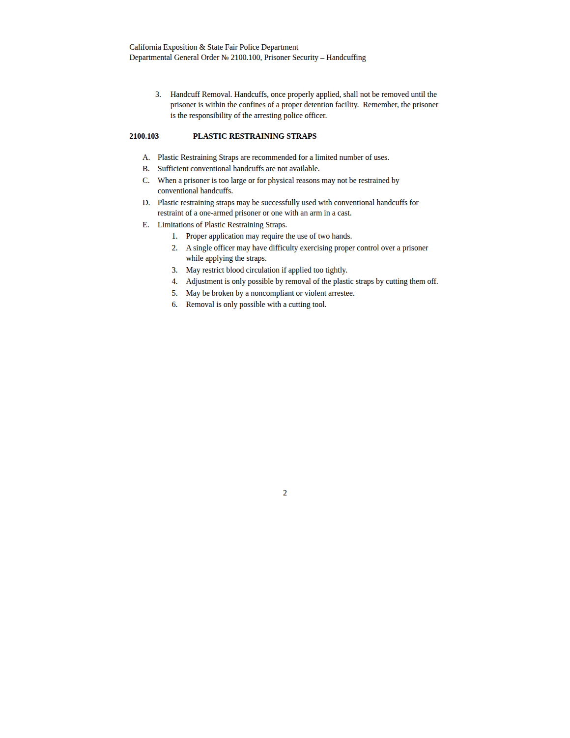California Exposition & State Fair Police Department
Departmental General Order № 2100.100, Prisoner Security – Handcuffing
3. Handcuff Removal. Handcuffs, once properly applied, shall not be removed until the prisoner is within the confines of a proper detention facility. Remember, the prisoner is the responsibility of the arresting police officer.
2100.103 PLASTIC RESTRAINING STRAPS
A. Plastic Restraining Straps are recommended for a limited number of uses.
B. Sufficient conventional handcuffs are not available.
C. When a prisoner is too large or for physical reasons may not be restrained by conventional handcuffs.
D. Plastic restraining straps may be successfully used with conventional handcuffs for restraint of a one-armed prisoner or one with an arm in a cast.
E. Limitations of Plastic Restraining Straps.
1. Proper application may require the use of two hands.
2. A single officer may have difficulty exercising proper control over a prisoner while applying the straps.
3. May restrict blood circulation if applied too tightly.
4. Adjustment is only possible by removal of the plastic straps by cutting them off.
5. May be broken by a noncompliant or violent arrestee.
6. Removal is only possible with a cutting tool.
2